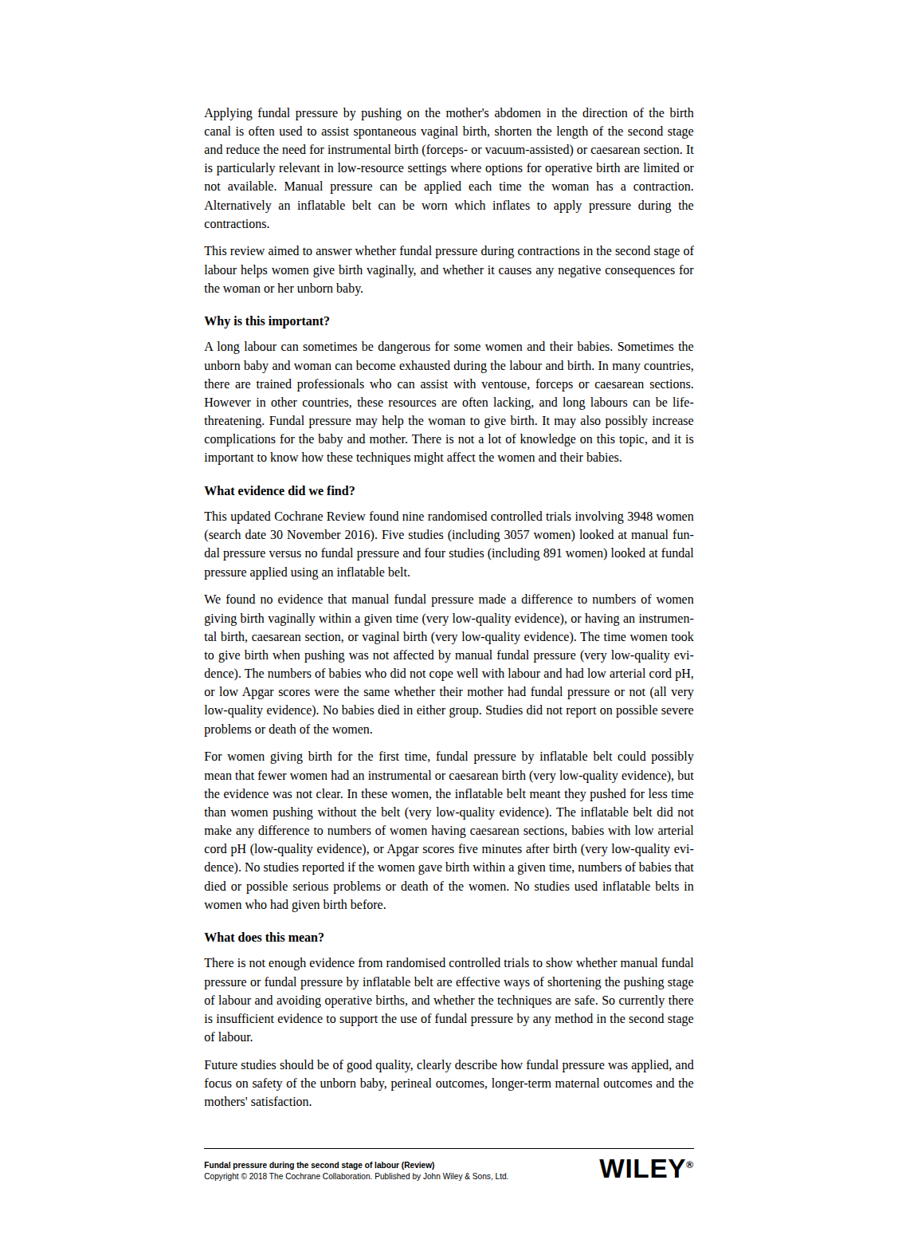Applying fundal pressure by pushing on the mother's abdomen in the direction of the birth canal is often used to assist spontaneous vaginal birth, shorten the length of the second stage and reduce the need for instrumental birth (forceps- or vacuum-assisted) or caesarean section. It is particularly relevant in low-resource settings where options for operative birth are limited or not available. Manual pressure can be applied each time the woman has a contraction. Alternatively an inflatable belt can be worn which inflates to apply pressure during the contractions.
This review aimed to answer whether fundal pressure during contractions in the second stage of labour helps women give birth vaginally, and whether it causes any negative consequences for the woman or her unborn baby.
Why is this important?
A long labour can sometimes be dangerous for some women and their babies. Sometimes the unborn baby and woman can become exhausted during the labour and birth. In many countries, there are trained professionals who can assist with ventouse, forceps or caesarean sections. However in other countries, these resources are often lacking, and long labours can be life-threatening. Fundal pressure may help the woman to give birth. It may also possibly increase complications for the baby and mother. There is not a lot of knowledge on this topic, and it is important to know how these techniques might affect the women and their babies.
What evidence did we find?
This updated Cochrane Review found nine randomised controlled trials involving 3948 women (search date 30 November 2016). Five studies (including 3057 women) looked at manual fundal pressure versus no fundal pressure and four studies (including 891 women) looked at fundal pressure applied using an inflatable belt.
We found no evidence that manual fundal pressure made a difference to numbers of women giving birth vaginally within a given time (very low-quality evidence), or having an instrumental birth, caesarean section, or vaginal birth (very low-quality evidence). The time women took to give birth when pushing was not affected by manual fundal pressure (very low-quality evidence). The numbers of babies who did not cope well with labour and had low arterial cord pH, or low Apgar scores were the same whether their mother had fundal pressure or not (all very low-quality evidence). No babies died in either group. Studies did not report on possible severe problems or death of the women.
For women giving birth for the first time, fundal pressure by inflatable belt could possibly mean that fewer women had an instrumental or caesarean birth (very low-quality evidence), but the evidence was not clear. In these women, the inflatable belt meant they pushed for less time than women pushing without the belt (very low-quality evidence). The inflatable belt did not make any difference to numbers of women having caesarean sections, babies with low arterial cord pH (low-quality evidence), or Apgar scores five minutes after birth (very low-quality evidence). No studies reported if the women gave birth within a given time, numbers of babies that died or possible serious problems or death of the women. No studies used inflatable belts in women who had given birth before.
What does this mean?
There is not enough evidence from randomised controlled trials to show whether manual fundal pressure or fundal pressure by inflatable belt are effective ways of shortening the pushing stage of labour and avoiding operative births, and whether the techniques are safe. So currently there is insufficient evidence to support the use of fundal pressure by any method in the second stage of labour.
Future studies should be of good quality, clearly describe how fundal pressure was applied, and focus on safety of the unborn baby, perineal outcomes, longer-term maternal outcomes and the mothers' satisfaction.
Fundal pressure during the second stage of labour (Review)
Copyright © 2018 The Cochrane Collaboration. Published by John Wiley & Sons, Ltd.
WILEY®